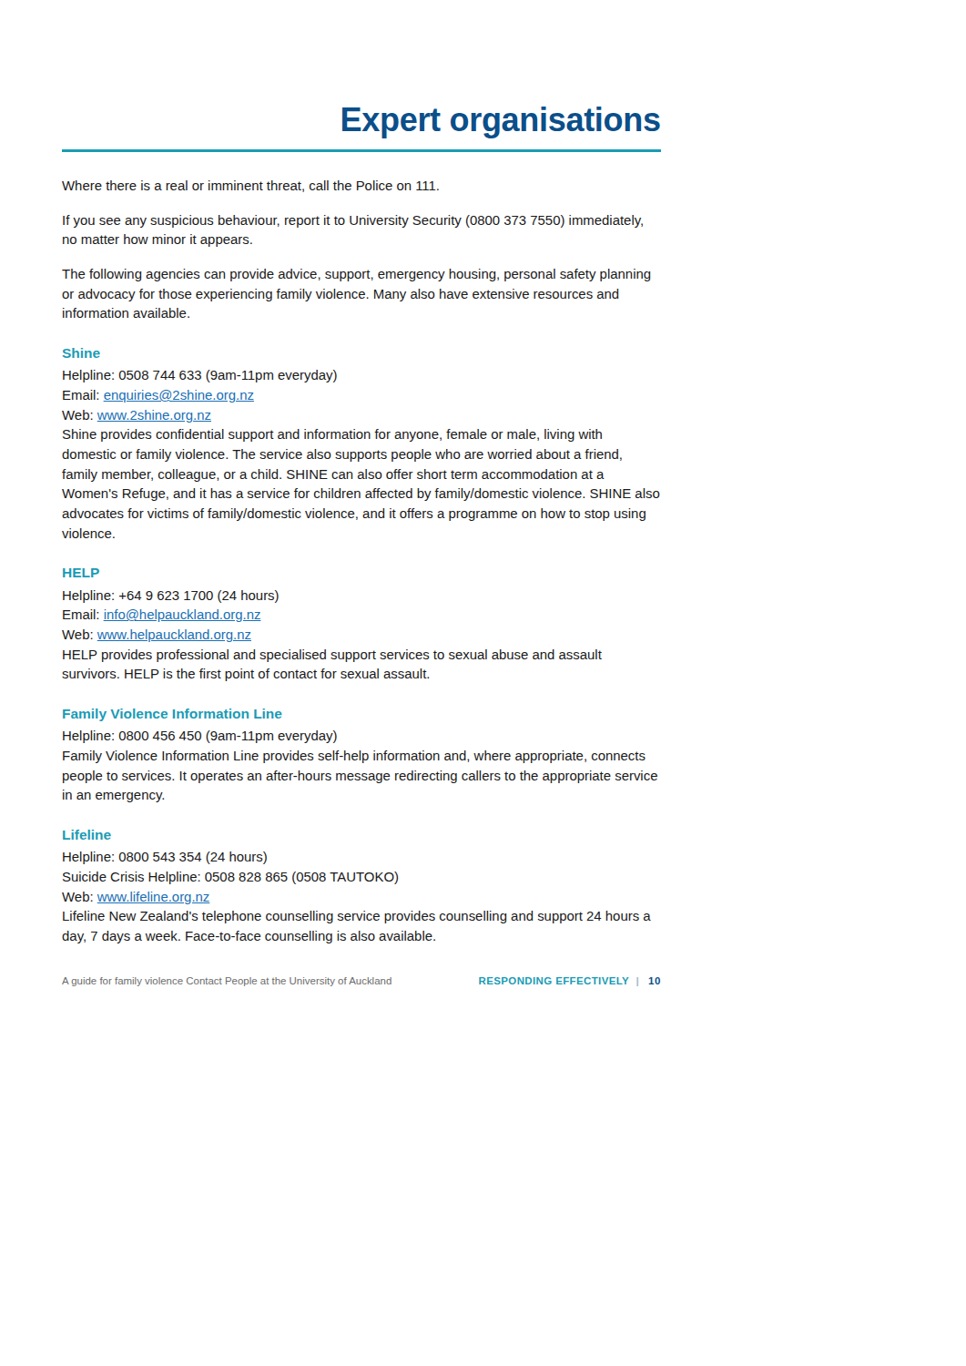Expert organisations
Where there is a real or imminent threat, call the Police on 111.
If you see any suspicious behaviour, report it to University Security (0800 373 7550) immediately, no matter how minor it appears.
The following agencies can provide advice, support, emergency housing, personal safety planning or advocacy for those experiencing family violence. Many also have extensive resources and information available.
Shine
Helpline: 0508 744 633 (9am-11pm everyday)
Email: enquiries@2shine.org.nz
Web: www.2shine.org.nz
Shine provides confidential support and information for anyone, female or male, living with domestic or family violence. The service also supports people who are worried about a friend, family member, colleague, or a child. SHINE can also offer short term accommodation at a Women's Refuge, and it has a service for children affected by family/domestic violence. SHINE also advocates for victims of family/domestic violence, and it offers a programme on how to stop using violence.
HELP
Helpline: +64 9 623 1700 (24 hours)
Email: info@helpauckland.org.nz
Web: www.helpauckland.org.nz
HELP provides professional and specialised support services to sexual abuse and assault survivors. HELP is the first point of contact for sexual assault.
Family Violence Information Line
Helpline: 0800 456 450 (9am-11pm everyday)
Family Violence Information Line provides self-help information and, where appropriate, connects people to services. It operates an after-hours message redirecting callers to the appropriate service in an emergency.
Lifeline
Helpline: 0800 543 354 (24 hours)
Suicide Crisis Helpline: 0508 828 865 (0508 TAUTOKO)
Web: www.lifeline.org.nz
Lifeline New Zealand's telephone counselling service provides counselling and support 24 hours a day, 7 days a week. Face-to-face counselling is also available.
A guide for family violence Contact People at the University of Auckland
RESPONDING EFFECTIVELY |10